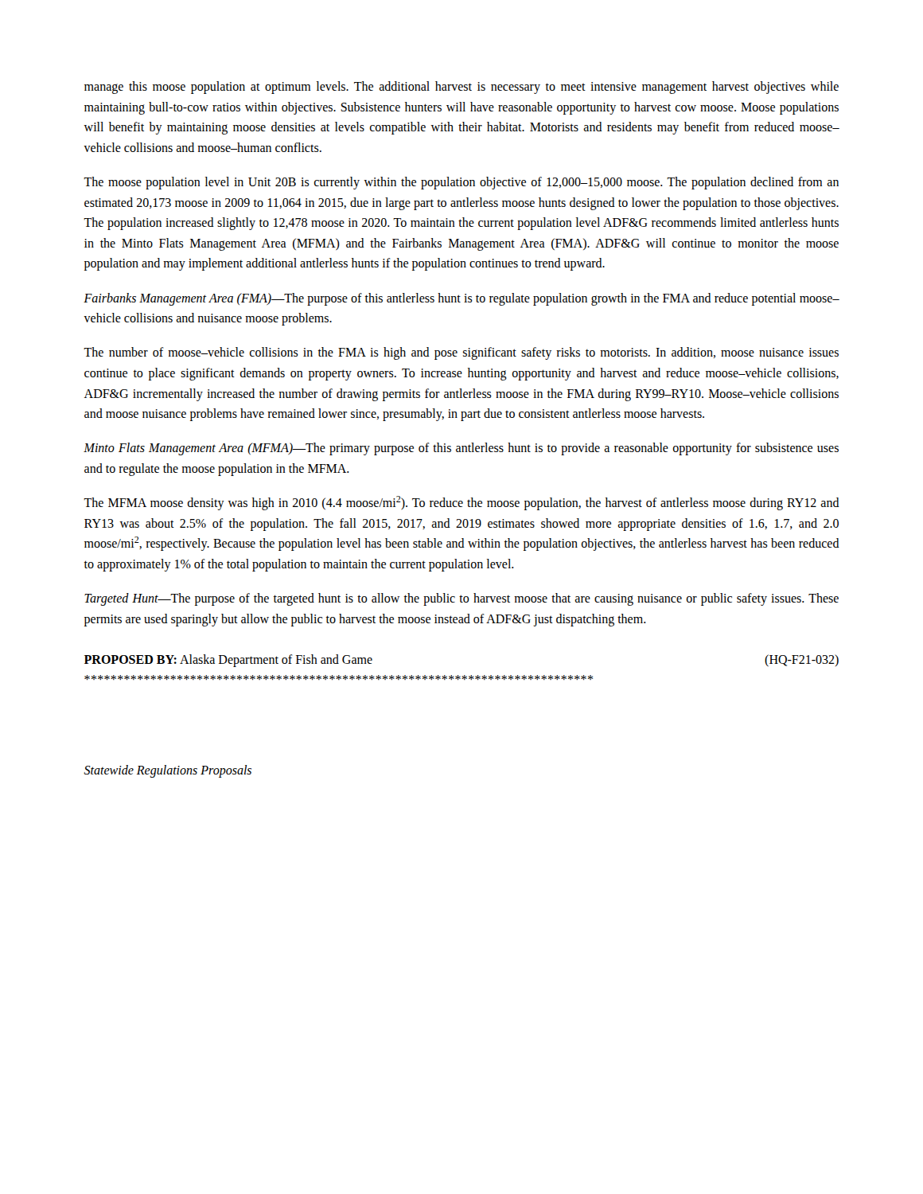manage this moose population at optimum levels. The additional harvest is necessary to meet intensive management harvest objectives while maintaining bull-to-cow ratios within objectives. Subsistence hunters will have reasonable opportunity to harvest cow moose. Moose populations will benefit by maintaining moose densities at levels compatible with their habitat. Motorists and residents may benefit from reduced moose–vehicle collisions and moose–human conflicts.
The moose population level in Unit 20B is currently within the population objective of 12,000–15,000 moose. The population declined from an estimated 20,173 moose in 2009 to 11,064 in 2015, due in large part to antlerless moose hunts designed to lower the population to those objectives. The population increased slightly to 12,478 moose in 2020. To maintain the current population level ADF&G recommends limited antlerless hunts in the Minto Flats Management Area (MFMA) and the Fairbanks Management Area (FMA). ADF&G will continue to monitor the moose population and may implement additional antlerless hunts if the population continues to trend upward.
Fairbanks Management Area (FMA)—The purpose of this antlerless hunt is to regulate population growth in the FMA and reduce potential moose–vehicle collisions and nuisance moose problems.
The number of moose–vehicle collisions in the FMA is high and pose significant safety risks to motorists. In addition, moose nuisance issues continue to place significant demands on property owners. To increase hunting opportunity and harvest and reduce moose–vehicle collisions, ADF&G incrementally increased the number of drawing permits for antlerless moose in the FMA during RY99–RY10. Moose–vehicle collisions and moose nuisance problems have remained lower since, presumably, in part due to consistent antlerless moose harvests.
Minto Flats Management Area (MFMA)—The primary purpose of this antlerless hunt is to provide a reasonable opportunity for subsistence uses and to regulate the moose population in the MFMA.
The MFMA moose density was high in 2010 (4.4 moose/mi2). To reduce the moose population, the harvest of antlerless moose during RY12 and RY13 was about 2.5% of the population. The fall 2015, 2017, and 2019 estimates showed more appropriate densities of 1.6, 1.7, and 2.0 moose/mi2, respectively. Because the population level has been stable and within the population objectives, the antlerless harvest has been reduced to approximately 1% of the total population to maintain the current population level.
Targeted Hunt—The purpose of the targeted hunt is to allow the public to harvest moose that are causing nuisance or public safety issues. These permits are used sparingly but allow the public to harvest the moose instead of ADF&G just dispatching them.
PROPOSED BY: Alaska Department of Fish and Game (HQ-F21-032)
*****************************************************************************
Statewide Regulations Proposals